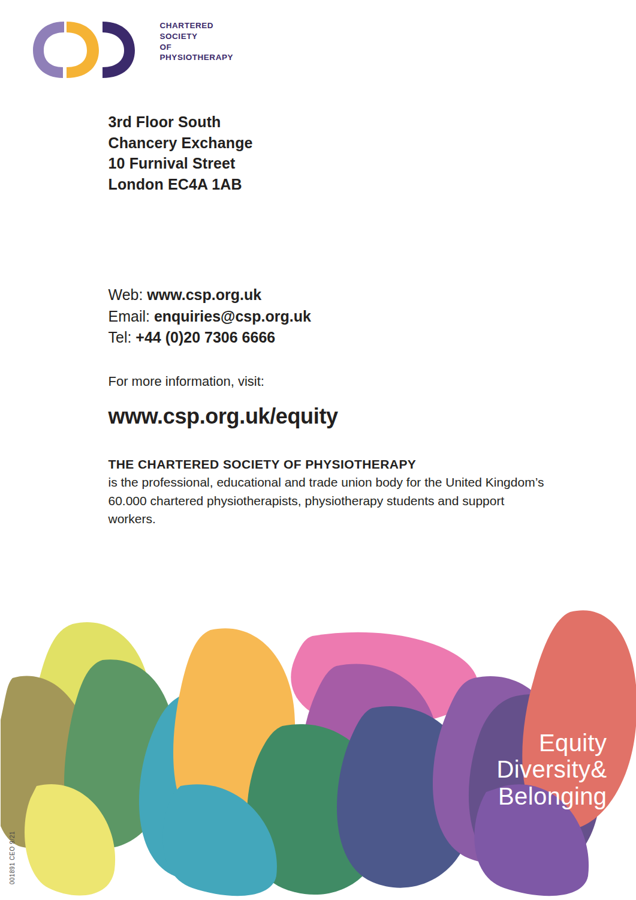Chartered
Society
of
Physiotherapy
3rd Floor South
Chancery Exchange
10 Furnival Street
London EC4A 1AB
Web: www.csp.org.uk
Email: enquiries@csp.org.uk
Tel: +44 (0)20 7306 6666
For more information, visit:
www.csp.org.uk/equity
THE CHARTERED SOCIETY OF PHYSIOTHERAPY
is the professional, educational and trade union body for the United Kingdom’s 60.000 chartered physiotherapists, physiotherapy students and support workers.
Equity
Diversity&
Belonging
001891 CEO 9/21